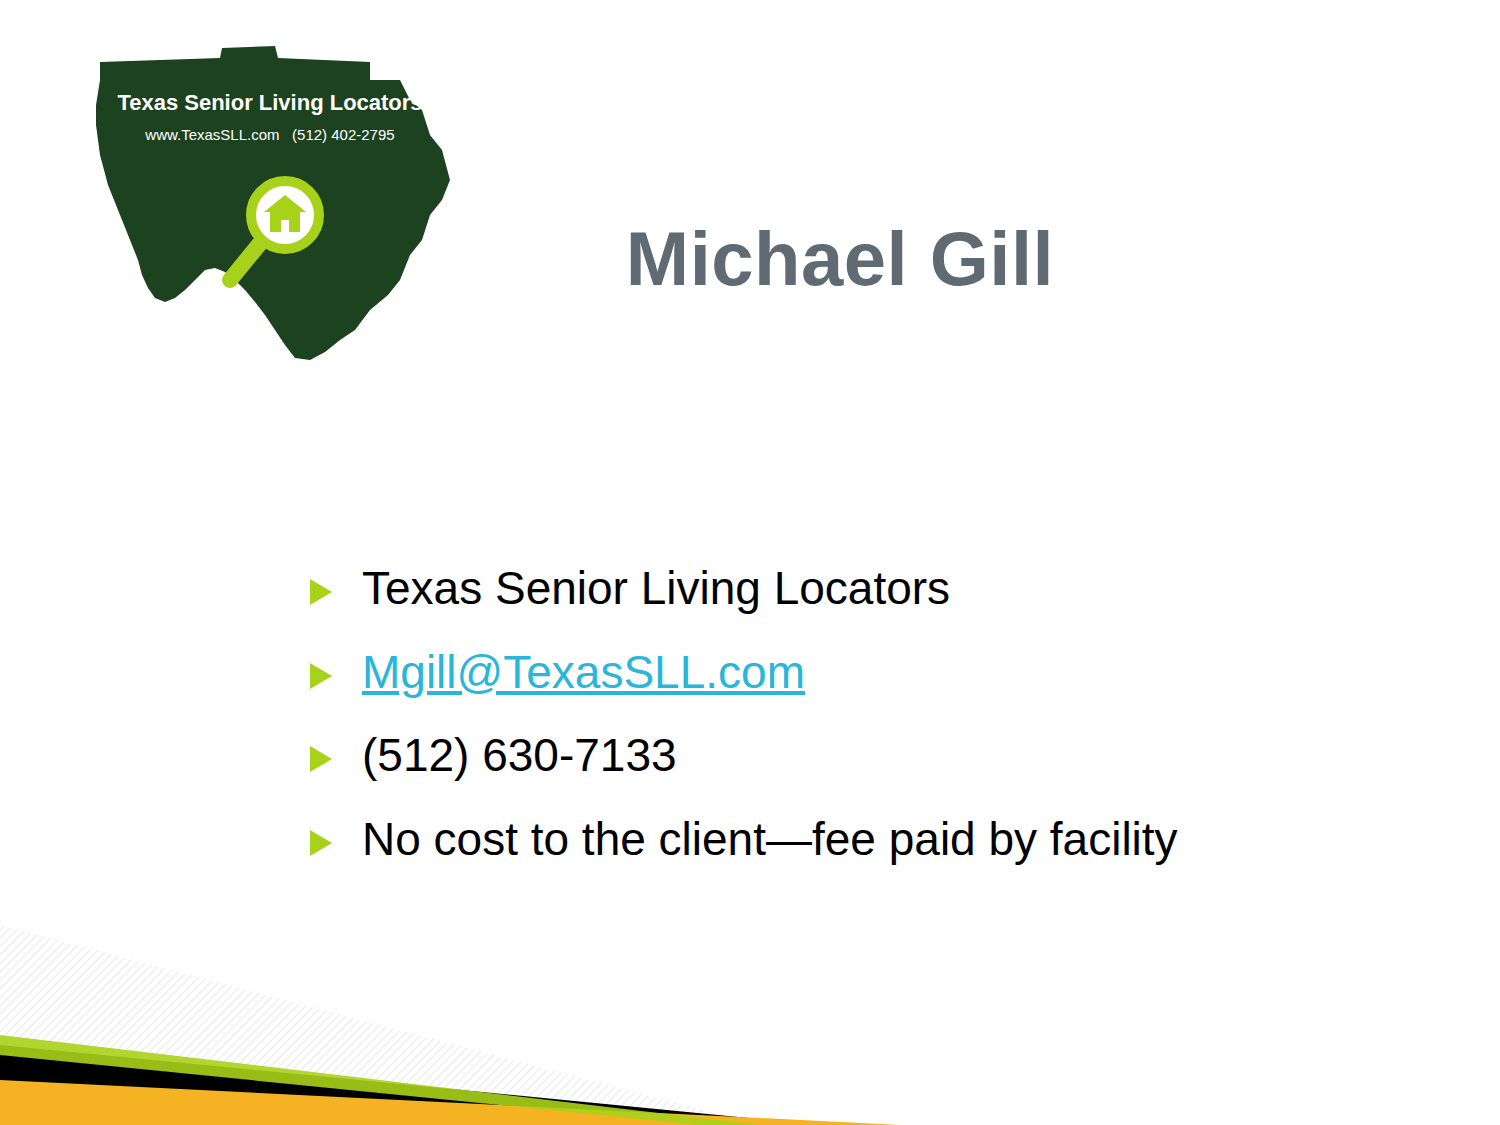Texas Senior Living Locators www.TexasSLL.com (512) 402-2795
Michael Gill
Texas Senior Living Locators
Mgill@TexasSLL.com
(512) 630-7133
No cost to the client—fee paid by facility